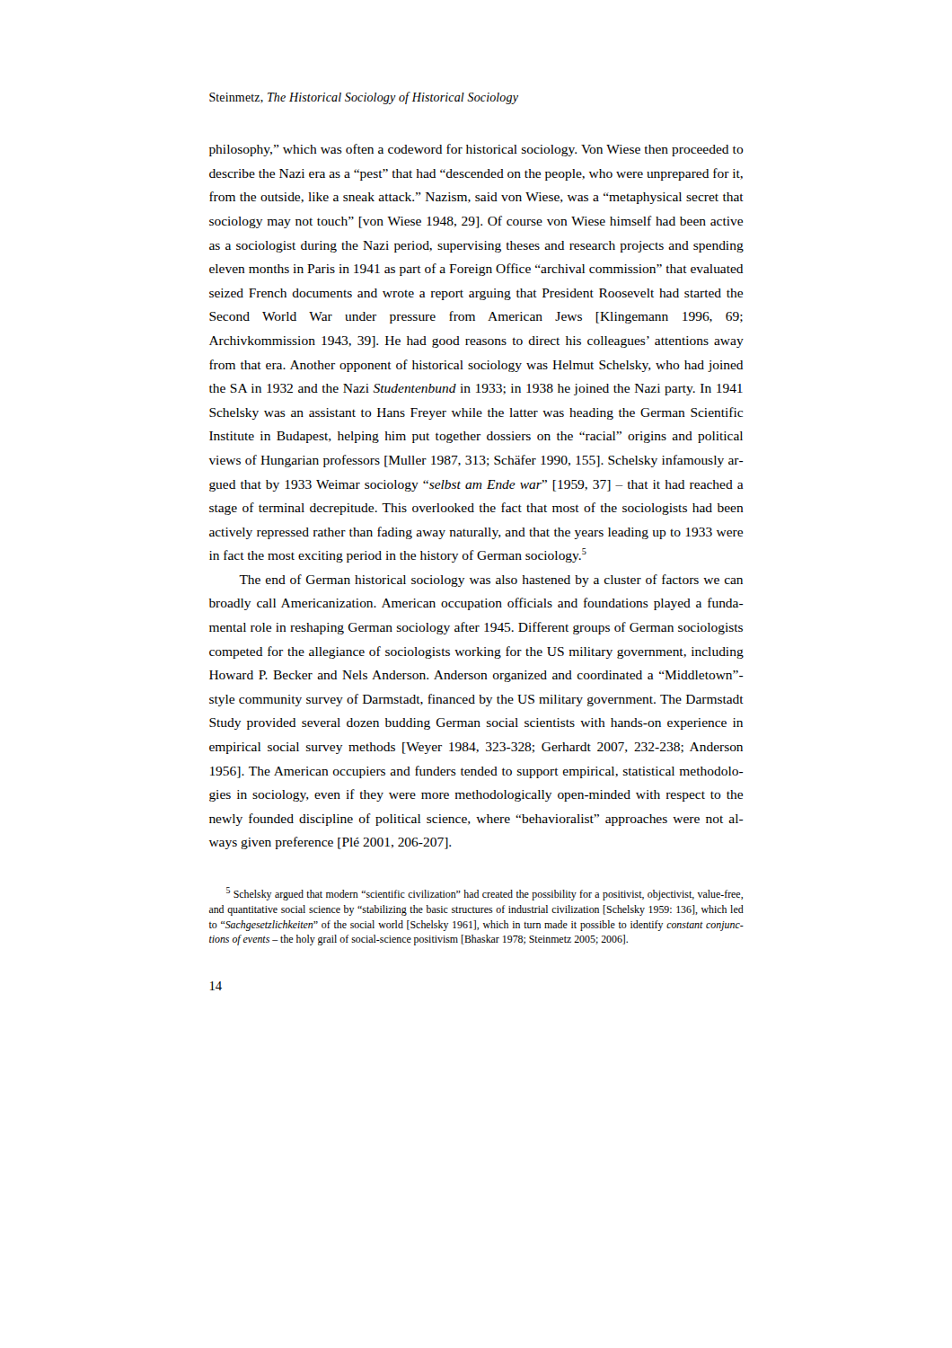Steinmetz, The Historical Sociology of Historical Sociology
philosophy,” which was often a codeword for historical sociology. Von Wiese then proceeded to describe the Nazi era as a “pest” that had “descended on the people, who were unprepared for it, from the outside, like a sneak attack.” Nazism, said von Wiese, was a “metaphysical secret that sociology may not touch” [von Wiese 1948, 29]. Of course von Wiese himself had been active as a sociologist during the Nazi period, supervising theses and research projects and spending eleven months in Paris in 1941 as part of a Foreign Office “archival commission” that evaluated seized French documents and wrote a report arguing that President Roosevelt had started the Second World War under pressure from American Jews [Klingemann 1996, 69; Archivkommission 1943, 39]. He had good reasons to direct his colleagues’ attentions away from that era. Another opponent of historical sociology was Helmut Schelsky, who had joined the SA in 1932 and the Nazi Studentenbund in 1933; in 1938 he joined the Nazi party. In 1941 Schelsky was an assistant to Hans Freyer while the latter was heading the German Scientific Institute in Budapest, helping him put together dossiers on the “racial” origins and political views of Hungarian professors [Muller 1987, 313; Schäfer 1990, 155]. Schelsky infamously argued that by 1933 Weimar sociology “selbst am Ende war” [1959, 37] – that it had reached a stage of terminal decrepitude. This overlooked the fact that most of the sociologists had been actively repressed rather than fading away naturally, and that the years leading up to 1933 were in fact the most exciting period in the history of German sociology.5
The end of German historical sociology was also hastened by a cluster of factors we can broadly call Americanization. American occupation officials and foundations played a fundamental role in reshaping German sociology after 1945. Different groups of German sociologists competed for the allegiance of sociologists working for the US military government, including Howard P. Becker and Nels Anderson. Anderson organized and coordinated a “Middletown”-style community survey of Darmstadt, financed by the US military government. The Darmstadt Study provided several dozen budding German social scientists with hands-on experience in empirical social survey methods [Weyer 1984, 323-328; Gerhardt 2007, 232-238; Anderson 1956]. The American occupiers and funders tended to support empirical, statistical methodologies in sociology, even if they were more methodologically open-minded with respect to the newly founded discipline of political science, where “behavioralist” approaches were not always given preference [Plé 2001, 206-207].
5 Schelsky argued that modern “scientific civilization” had created the possibility for a positivist, objectivist, value-free, and quantitative social science by “stabilizing the basic structures of industrial civilization [Schelsky 1959: 136], which led to “Sachgesetzlichkeiten” of the social world [Schelsky 1961], which in turn made it possible to identify constant conjunctions of events – the holy grail of social-science positivism [Bhaskar 1978; Steinmetz 2005; 2006].
14